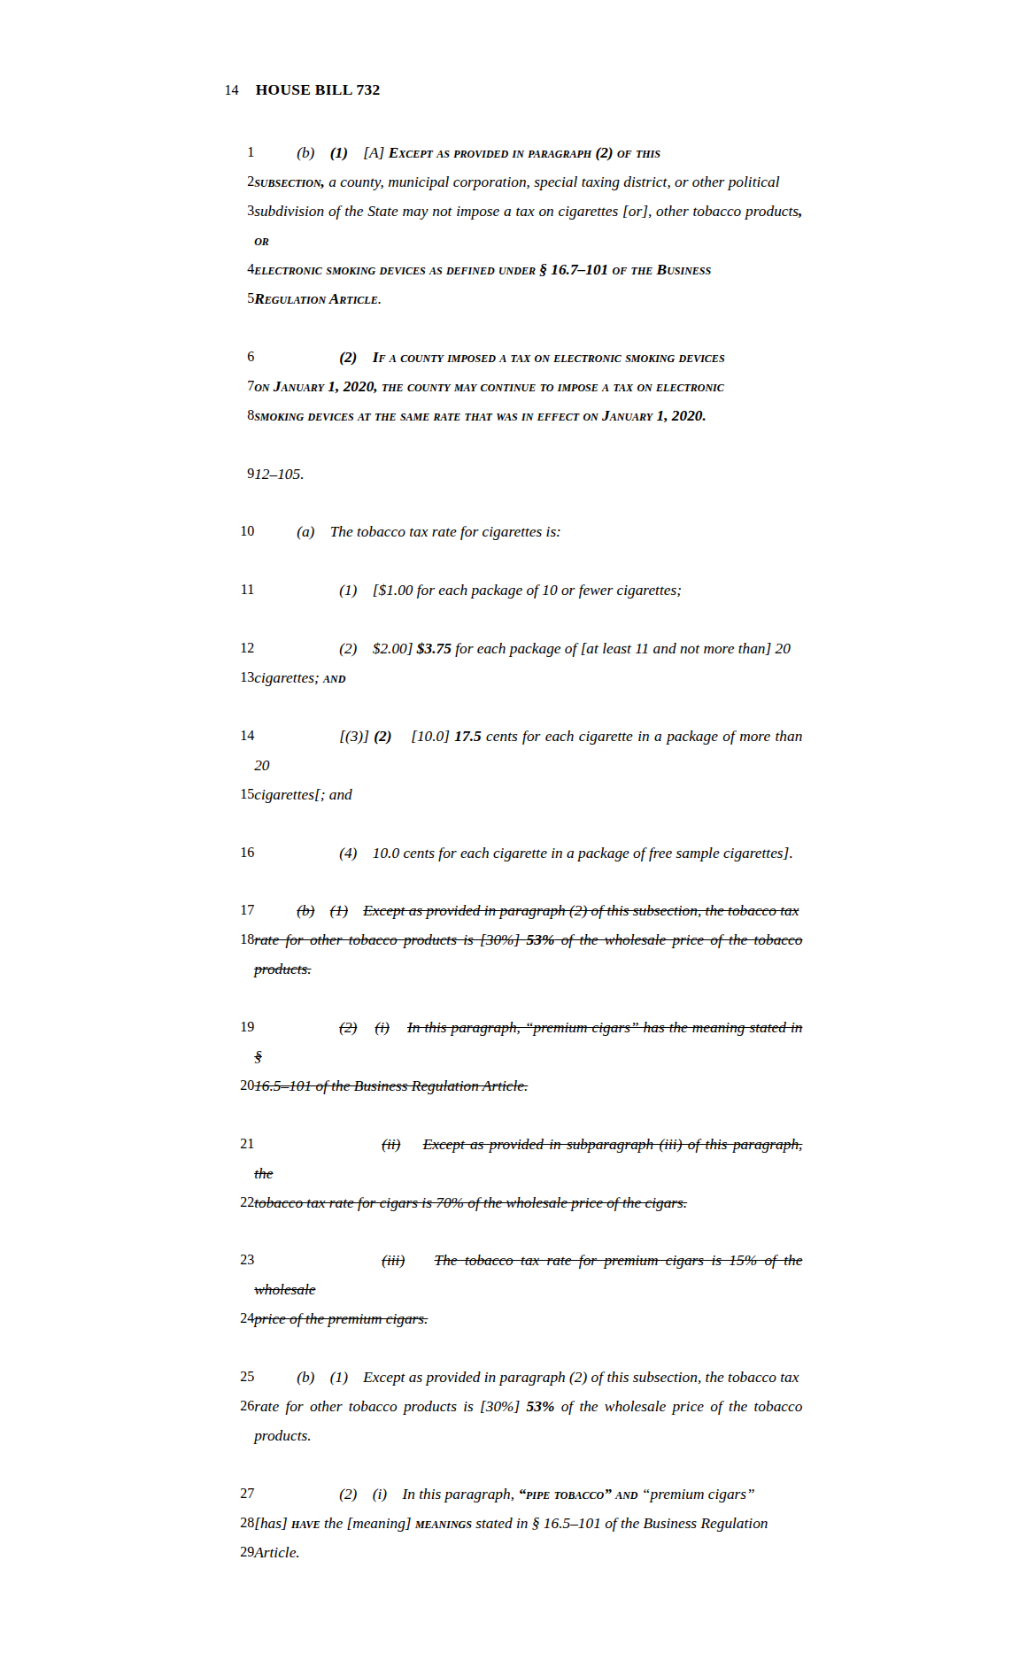14
HOUSE BILL 732
| 1 | (b) (1) [A] Except as provided in paragraph (2) of this |
| 2 | subsection, a county, municipal corporation, special taxing district, or other political |
| 3 | subdivision of the State may not impose a tax on cigarettes [or] , other tobacco products , or |
| 4 | electronic smoking devices as defined under § 16.7–101 of the Business |
| 5 | Regulation Article . |
| 6 | (2) If a county imposed a tax on electronic smoking devices |
| 7 | on January 1, 2020, the county may continue to impose a tax on electronic |
| 8 | smoking devices at the same rate that was in effect on January 1, 2020. |
| 9 | 12–105. |
| 10 | (a) The tobacco tax rate for cigarettes is: |
| 11 | (1) [$1.00 for each package of 10 or fewer cigarettes; |
| 12 | (2) $2.00] $3.75 for each package of [at least 11 and not more than] 20 |
| 13 | cigarettes; and |
| 14 | [(3)] (2) [10.0] 17.5 cents for each cigarette in a package of more than 20 |
| 15 | cigarettes [; and |
| 16 | (4) 10.0 cents for each cigarette in a package of free sample cigarettes] . |
| 17 | (b) (1) Except as provided in paragraph (2) of this subsection, the tobacco tax |
| 18 | rate for other tobacco products is [30%] 53% of the wholesale price of the tobacco products. |
| 19 | (2) (i) In this paragraph, “premium cigars” has the meaning stated in § |
| 20 | 16.5–101 of the Business Regulation Article. |
| 21 | (ii) Except as provided in subparagraph (iii) of this paragraph, the |
| 22 | tobacco tax rate for cigars is 70% of the wholesale price of the cigars. |
| 23 | (iii) The tobacco tax rate for premium cigars is 15% of the wholesale |
| 24 | price of the premium cigars. |
| 25 | (b) (1) Except as provided in paragraph (2) of this subsection, the tobacco tax |
| 26 | rate for other tobacco products is [30%] 53% of the wholesale price of the tobacco products. |
| 27 | (2) (i) In this paragraph, “pipe tobacco” and “premium cigars” |
| 28 | [has] have the [meaning] meanings stated in § 16.5–101 of the Business Regulation |
| 29 | Article. |